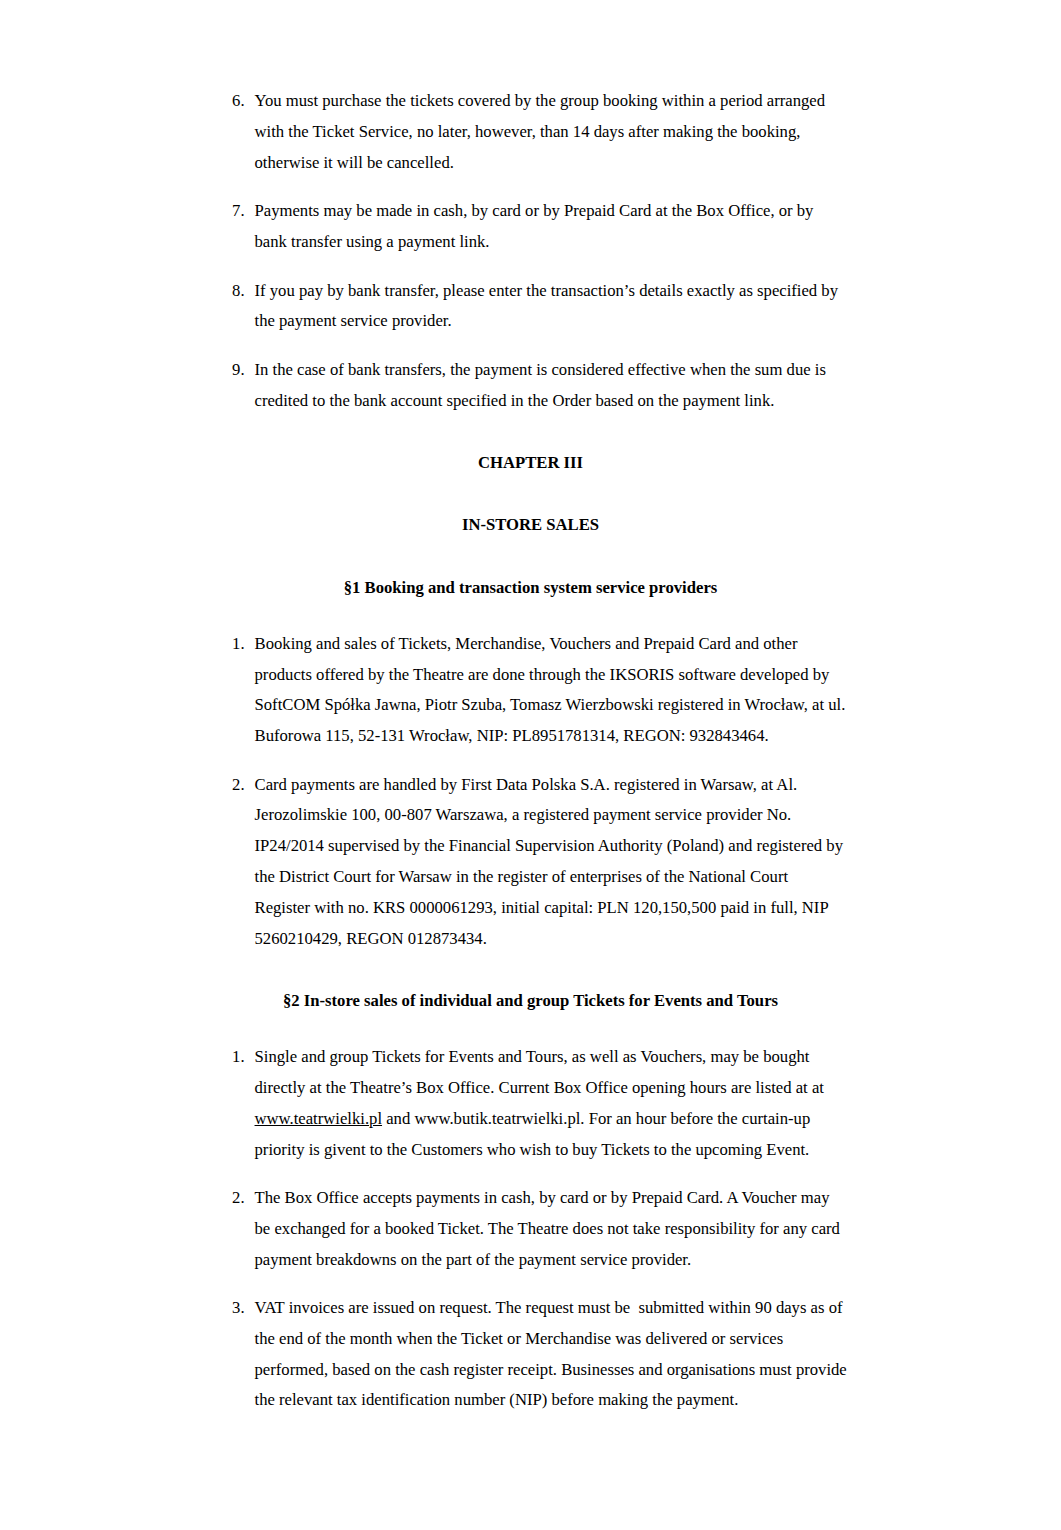You must purchase the tickets covered by the group booking within a period arranged with the Ticket Service, no later, however, than 14 days after making the booking, otherwise it will be cancelled.
Payments may be made in cash, by card or by Prepaid Card at the Box Office, or by bank transfer using a payment link.
If you pay by bank transfer, please enter the transaction’s details exactly as specified by the payment service provider.
In the case of bank transfers, the payment is considered effective when the sum due is credited to the bank account specified in the Order based on the payment link.
CHAPTER III
IN-STORE SALES
§1 Booking and transaction system service providers
Booking and sales of Tickets, Merchandise, Vouchers and Prepaid Card and other products offered by the Theatre are done through the IKSORIS software developed by SoftCOM Spółka Jawna, Piotr Szuba, Tomasz Wierzbowski registered in Wrocław, at ul. Buforowa 115, 52-131 Wrocław, NIP: PL8951781314, REGON: 932843464.
Card payments are handled by First Data Polska S.A. registered in Warsaw, at Al. Jerozolimskie 100, 00-807 Warszawa, a registered payment service provider No. IP24/2014 supervised by the Financial Supervision Authority (Poland) and registered by the District Court for Warsaw in the register of enterprises of the National Court Register with no. KRS 0000061293, initial capital: PLN 120,150,500 paid in full, NIP 5260210429, REGON 012873434.
§2 In-store sales of individual and group Tickets for Events and Tours
Single and group Tickets for Events and Tours, as well as Vouchers, may be bought directly at the Theatre’s Box Office. Current Box Office opening hours are listed at at www.teatrwielki.pl and www.butik.teatrwielki.pl. For an hour before the curtain-up priority is givent to the Customers who wish to buy Tickets to the upcoming Event.
The Box Office accepts payments in cash, by card or by Prepaid Card. A Voucher may be exchanged for a booked Ticket. The Theatre does not take responsibility for any card payment breakdowns on the part of the payment service provider.
VAT invoices are issued on request. The request must be submitted within 90 days as of the end of the month when the Ticket or Merchandise was delivered or services performed, based on the cash register receipt. Businesses and organisations must provide the relevant tax identification number (NIP) before making the payment.